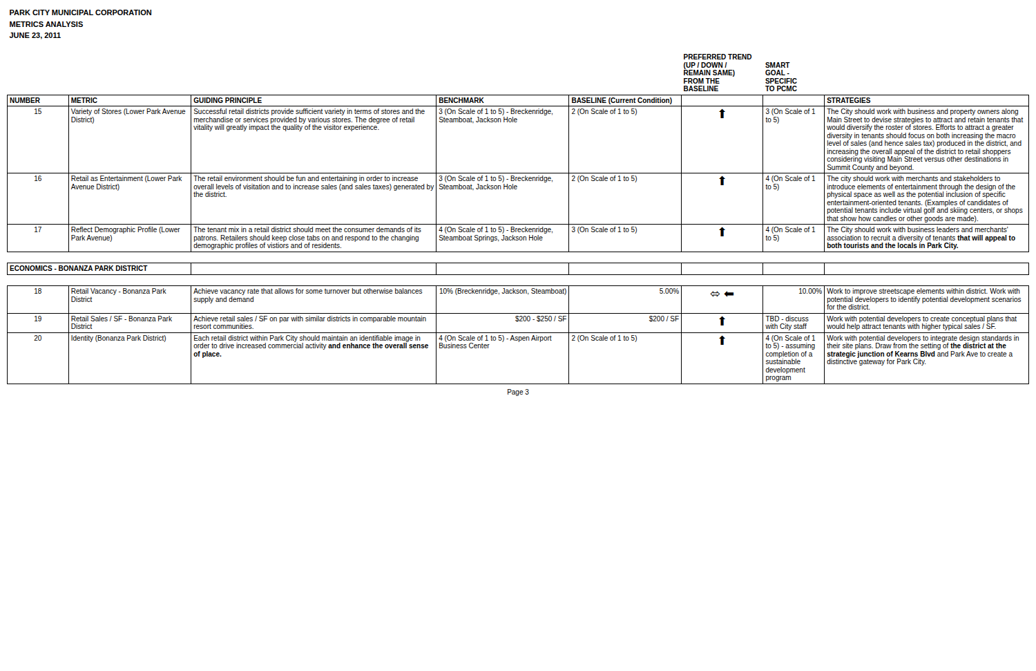| PARK CITY MUNICIPAL CORPORATION | | | | | | |
| METRICS ANALYSIS | | | | | | |
| JUNE 23, 2011 | | | | | | |
| | | | | | PREFERRED TREND (UP / DOWN / REMAIN SAME) FROM THE BASELINE | SMART GOAL - SPECIFIC TO PCMC | |
| NUMBER | METRIC | GUIDING PRINCIPLE | BENCHMARK | BASELINE (Current Condition) | | | STRATEGIES |
| 15 | Variety of Stores (Lower Park Avenue District) | Successful retail districts provide sufficient variety in terms of stores and the merchandise or services provided by various stores. The degree of retail vitality will greatly impact the quality of the visitor experience. | 3 (On Scale of 1 to 5) - Breckenridge, Steamboat, Jackson Hole | 2 (On Scale of 1 to 5) | ⬆ | 3 (On Scale of 1 to 5) | The City should work with business and property owners along Main Street to devise strategies to attract and retain tenants that would diversify the roster of stores. Efforts to attract a greater diversity in tenants should focus on both increasing the macro level of sales (and hence sales tax) produced in the district, and increasing the overall appeal of the district to retail shoppers considering visiting Main Street versus other destinations in Summit County and beyond. |
| 16 | Retail as Entertainment (Lower Park Avenue District) | The retail environment should be fun and entertaining in order to increase overall levels of visitation and to increase sales (and sales taxes) generated by the district. | 3 (On Scale of 1 to 5) - Breckenridge, Steamboat, Jackson Hole | 2 (On Scale of 1 to 5) | ⬆ | 4 (On Scale of 1 to 5) | The city should work with merchants and stakeholders to introduce elements of entertainment through the design of the physical space as well as the potential inclusion of specific entertainment-oriented tenants. (Examples of candidates of potential tenants include virtual golf and skiing centers, or shops that show how candles or other goods are made). |
| 17 | Reflect Demographic Profile (Lower Park Avenue) | The tenant mix in a retail district should meet the consumer demands of its patrons. Retailers should keep close tabs on and respond to the changing demographic profiles of vistiors and of residents. | 4 (On Scale of 1 to 5) - Breckenridge, Steamboat Springs, Jackson Hole | 3 (On Scale of 1 to 5) | ⬆ | 4 (On Scale of 1 to 5) | The City should work with business leaders and merchants' association to recruit a diversity of tenants that will appeal to both tourists and the locals in Park City. |
| ECONOMICS - BONANZA PARK DISTRICT | | | | | | |
| 18 | Retail Vacancy - Bonanza Park District | Achieve vacancy rate that allows for some turnover but otherwise balances supply and demand | 10% (Breckenridge, Jackson, Steamboat) | 5.00% | ⬄ ⬅ | 10.00% | Work to improve streetscape elements within district. Work with potential developers to identify potential development scenarios for the district. |
| 19 | Retail Sales / SF - Bonanza Park District | Achieve retail sales / SF on par with similar districts in comparable mountain resort communities. | $200 - $250 / SF | $200 / SF | ⬆ | TBD - discuss with City staff | Work with potential developers to create conceptual plans that would help attract tenants with higher typical sales / SF. |
| 20 | Identity (Bonanza Park District) | Each retail district within Park City should maintain an identifiable image in order to drive increased commercial activity and enhance the overall sense of place. | 4 (On Scale of 1 to 5) - Aspen Airport Business Center | 2 (On Scale of 1 to 5) | ⬆ | 4 (On Scale of 1 to 5) - assuming completion of a sustainable development program | Work with potential developers to integrate design standards in their site plans. Draw from the setting of the district at the strategic junction of Kearns Blvd and Park Ave to create a distinctive gateway for Park City. |
Page 3